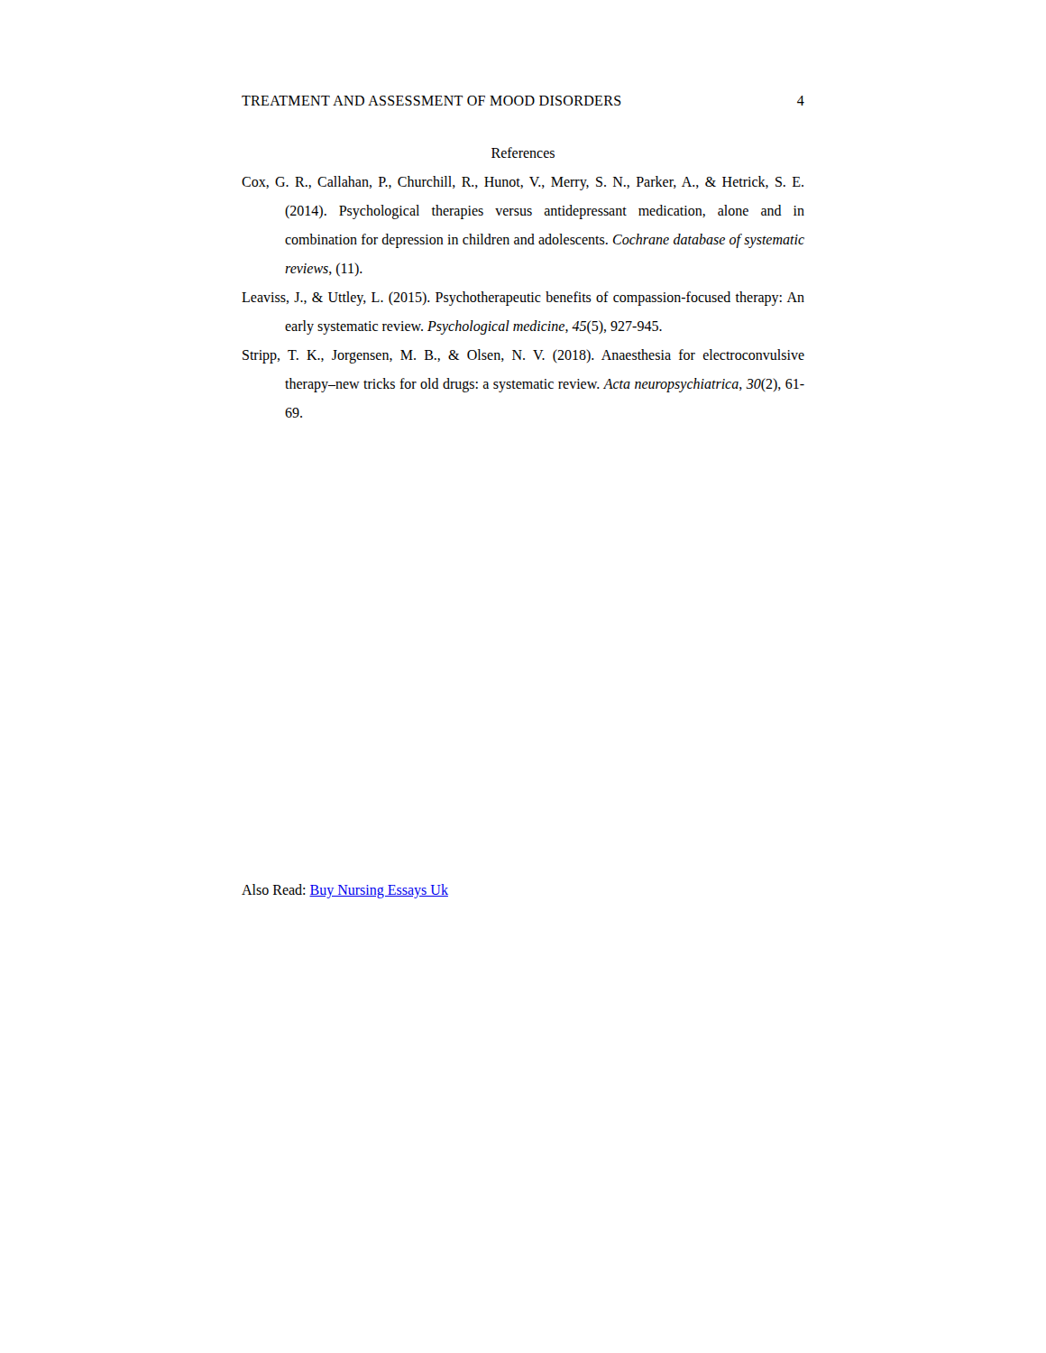Treatment and Assessment of Mood Disorders 4
References
Cox, G. R., Callahan, P., Churchill, R., Hunot, V., Merry, S. N., Parker, A., & Hetrick, S. E. (2014). Psychological therapies versus antidepressant medication, alone and in combination for depression in children and adolescents. Cochrane database of systematic reviews, (11).
Leaviss, J., & Uttley, L. (2015). Psychotherapeutic benefits of compassion-focused therapy: An early systematic review. Psychological medicine, 45(5), 927-945.
Stripp, T. K., Jorgensen, M. B., & Olsen, N. V. (2018). Anaesthesia for electroconvulsive therapy–new tricks for old drugs: a systematic review. Acta neuropsychiatrica, 30(2), 61-69.
Also Read: Buy Nursing Essays Uk